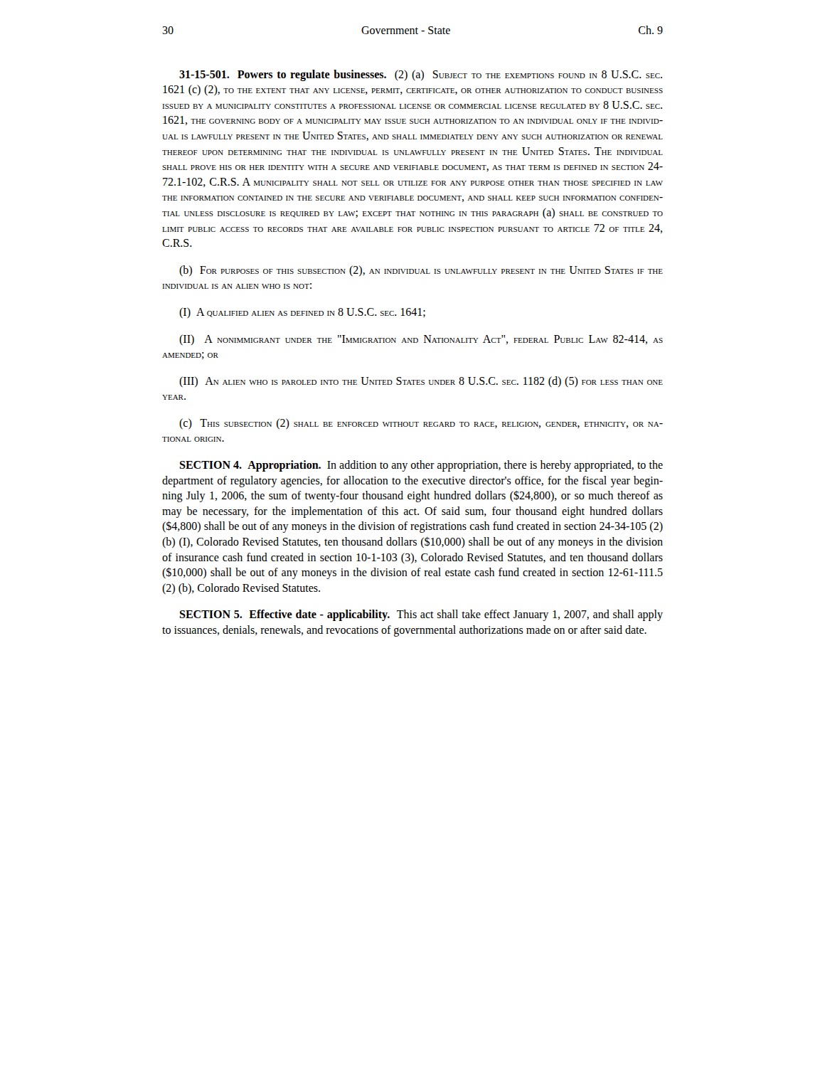30 Government - State Ch. 9
31-15-501. Powers to regulate businesses. (2) (a) Subject to the exemptions found in 8 U.S.C. sec. 1621 (c) (2), to the extent that any license, permit, certificate, or other authorization to conduct business issued by a municipality constitutes a professional license or commercial license regulated by 8 U.S.C. sec. 1621, the governing body of a municipality may issue such authorization to an individual only if the individual is lawfully present in the United States, and shall immediately deny any such authorization or renewal thereof upon determining that the individual is unlawfully present in the United States. The individual shall prove his or her identity with a secure and verifiable document, as that term is defined in section 24-72.1-102, C.R.S. A municipality shall not sell or utilize for any purpose other than those specified in law the information contained in the secure and verifiable document, and shall keep such information confidential unless disclosure is required by law; except that nothing in this paragraph (a) shall be construed to limit public access to records that are available for public inspection pursuant to article 72 of title 24, C.R.S.
(b) For purposes of this subsection (2), an individual is unlawfully present in the United States if the individual is an alien who is not:
(I) A qualified alien as defined in 8 U.S.C. sec. 1641;
(II) A nonimmigrant under the "Immigration and Nationality Act", federal Public Law 82-414, as amended; or
(III) An alien who is paroled into the United States under 8 U.S.C. sec. 1182 (d) (5) for less than one year.
(c) This subsection (2) shall be enforced without regard to race, religion, gender, ethnicity, or national origin.
SECTION 4. Appropriation. In addition to any other appropriation, there is hereby appropriated, to the department of regulatory agencies, for allocation to the executive director's office, for the fiscal year beginning July 1, 2006, the sum of twenty-four thousand eight hundred dollars ($24,800), or so much thereof as may be necessary, for the implementation of this act. Of said sum, four thousand eight hundred dollars ($4,800) shall be out of any moneys in the division of registrations cash fund created in section 24-34-105 (2) (b) (I), Colorado Revised Statutes, ten thousand dollars ($10,000) shall be out of any moneys in the division of insurance cash fund created in section 10-1-103 (3), Colorado Revised Statutes, and ten thousand dollars ($10,000) shall be out of any moneys in the division of real estate cash fund created in section 12-61-111.5 (2) (b), Colorado Revised Statutes.
SECTION 5. Effective date - applicability. This act shall take effect January 1, 2007, and shall apply to issuances, denials, renewals, and revocations of governmental authorizations made on or after said date.